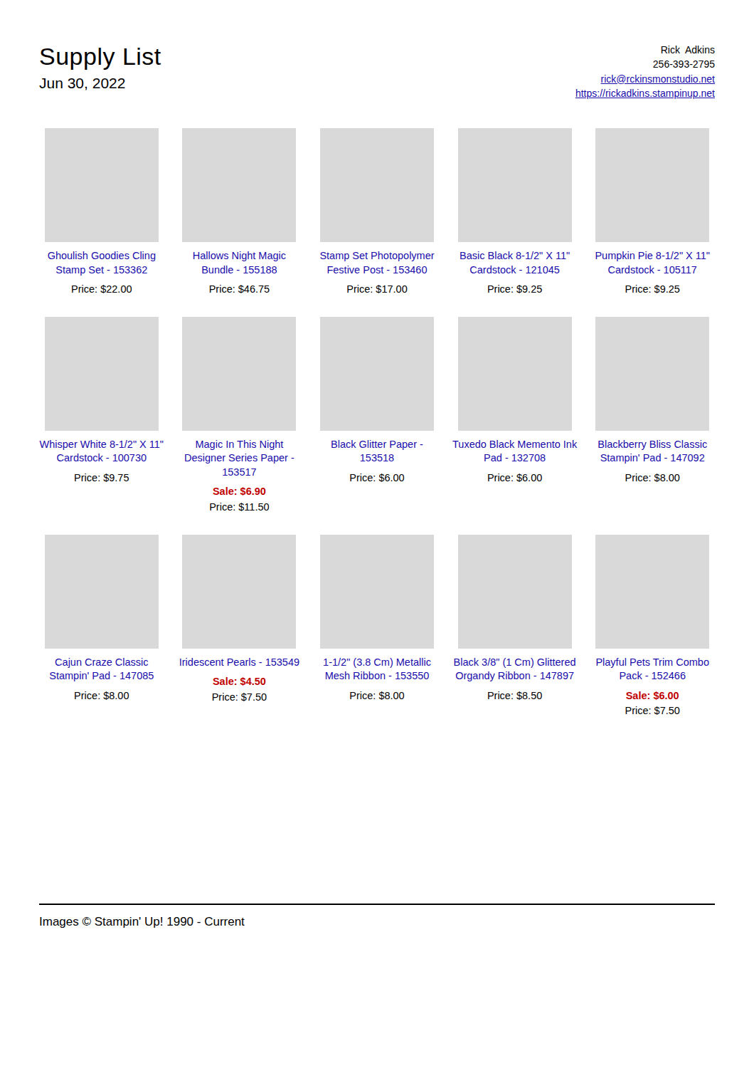Supply List
Jun 30, 2022
Rick Adkins
256-393-2795
rick@rckinsmonstudio.net
https://rickadkins.stampinup.net
Ghoulish Goodies Cling Stamp Set - 153362
Price: $22.00
Hallows Night Magic Bundle - 155188
Price: $46.75
Stamp Set Photopolymer Festive Post - 153460
Price: $17.00
Basic Black 8-1/2" X 11" Cardstock - 121045
Price: $9.25
Pumpkin Pie 8-1/2" X 11" Cardstock - 105117
Price: $9.25
Whisper White 8-1/2" X 11" Cardstock - 100730
Price: $9.75
Magic In This Night Designer Series Paper - 153517
Sale: $6.90
Price: $11.50
Black Glitter Paper - 153518
Price: $6.00
Tuxedo Black Memento Ink Pad - 132708
Price: $6.00
Blackberry Bliss Classic Stampin' Pad - 147092
Price: $8.00
Cajun Craze Classic Stampin' Pad - 147085
Price: $8.00
Iridescent Pearls - 153549
Sale: $4.50
Price: $7.50
1-1/2" (3.8 Cm) Metallic Mesh Ribbon - 153550
Price: $8.00
Black 3/8" (1 Cm) Glittered Organdy Ribbon - 147897
Price: $8.50
Playful Pets Trim Combo Pack - 152466
Sale: $6.00
Price: $7.50
Images © Stampin' Up! 1990 - Current